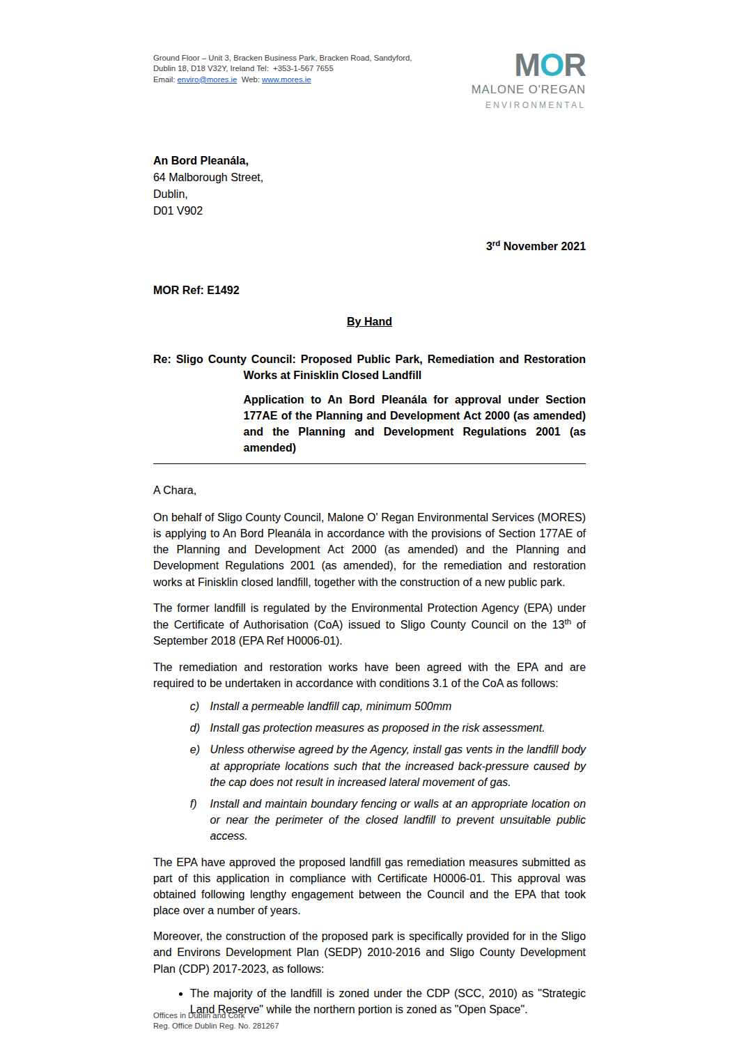Ground Floor – Unit 3, Bracken Business Park, Bracken Road, Sandyford,
Dublin 18, D18 V32Y, Ireland Tel: +353-1-567 7655
Email: enviro@mores.ie Web: www.mores.ie
MOR
MALONE O'REGAN
ENVIRONMENTAL
An Bord Pleanála,
64 Malborough Street,
Dublin,
D01 V902
3rd November 2021
MOR Ref: E1492
By Hand
Re: Sligo County Council: Proposed Public Park, Remediation and Restoration Works at Finisklin Closed Landfill
Application to An Bord Pleanála for approval under Section 177AE of the Planning and Development Act 2000 (as amended) and the Planning and Development Regulations 2001 (as amended)
A Chara,
On behalf of Sligo County Council, Malone O' Regan Environmental Services (MORES) is applying to An Bord Pleanála in accordance with the provisions of Section 177AE of the Planning and Development Act 2000 (as amended) and the Planning and Development Regulations 2001 (as amended), for the remediation and restoration works at Finisklin closed landfill, together with the construction of a new public park.
The former landfill is regulated by the Environmental Protection Agency (EPA) under the Certificate of Authorisation (CoA) issued to Sligo County Council on the 13th of September 2018 (EPA Ref H0006-01).
The remediation and restoration works have been agreed with the EPA and are required to be undertaken in accordance with conditions 3.1 of the CoA as follows:
c) Install a permeable landfill cap, minimum 500mm
d) Install gas protection measures as proposed in the risk assessment.
e) Unless otherwise agreed by the Agency, install gas vents in the landfill body at appropriate locations such that the increased back-pressure caused by the cap does not result in increased lateral movement of gas.
f) Install and maintain boundary fencing or walls at an appropriate location on or near the perimeter of the closed landfill to prevent unsuitable public access.
The EPA have approved the proposed landfill gas remediation measures submitted as part of this application in compliance with Certificate H0006-01. This approval was obtained following lengthy engagement between the Council and the EPA that took place over a number of years.
Moreover, the construction of the proposed park is specifically provided for in the Sligo and Environs Development Plan (SEDP) 2010-2016 and Sligo County Development Plan (CDP) 2017-2023, as follows:
The majority of the landfill is zoned under the CDP (SCC, 2010) as "Strategic Land Reserve" while the northern portion is zoned as "Open Space".
Offices in Dublin and Cork
Reg. Office Dublin Reg. No. 281267